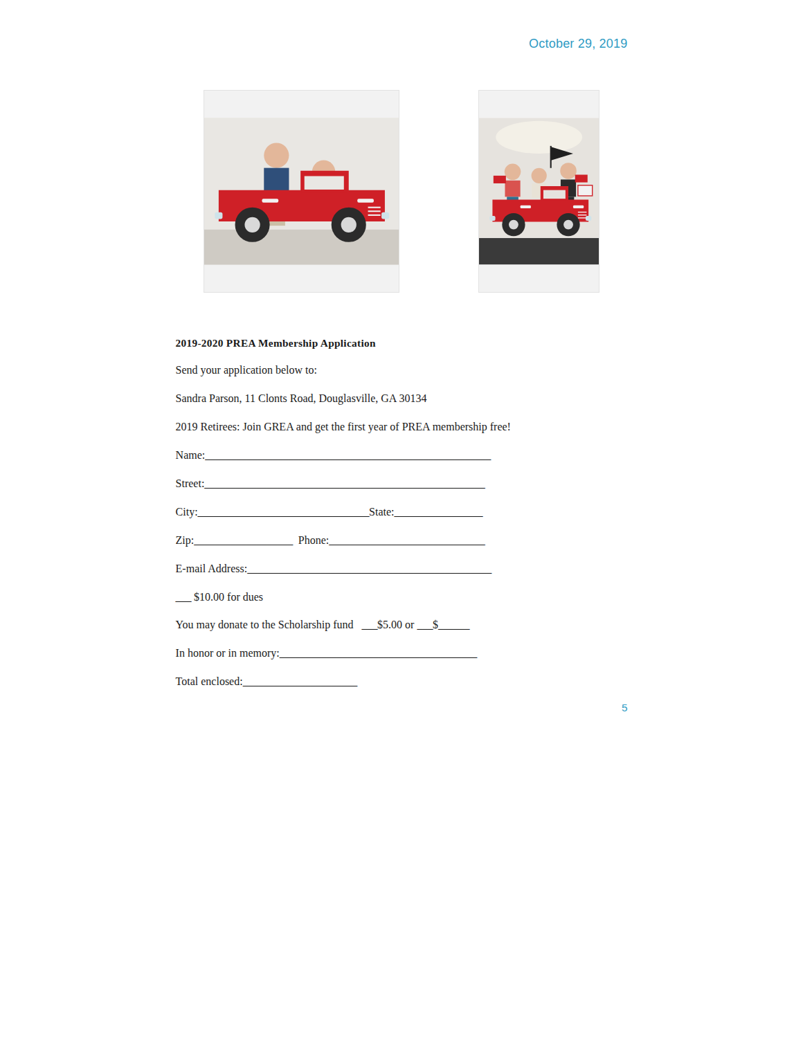October 29, 2019
2019-2020 PREA Membership Application
Send your application below to:
Sandra Parson, 11 Clonts Road, Douglasville, GA 30134
2019 Retirees: Join GREA and get the first year of PREA membership free!
Name:_______________________________________________________
Street:______________________________________________________
City:_________________________________State:_________________
Zip:___________________ Phone:______________________________
E-mail Address:_______________________________________________
___ $10.00 for dues
You may donate to the Scholarship fund ___$5.00 or ___$______
In honor or in memory:______________________________________
Total enclosed:______________________
5